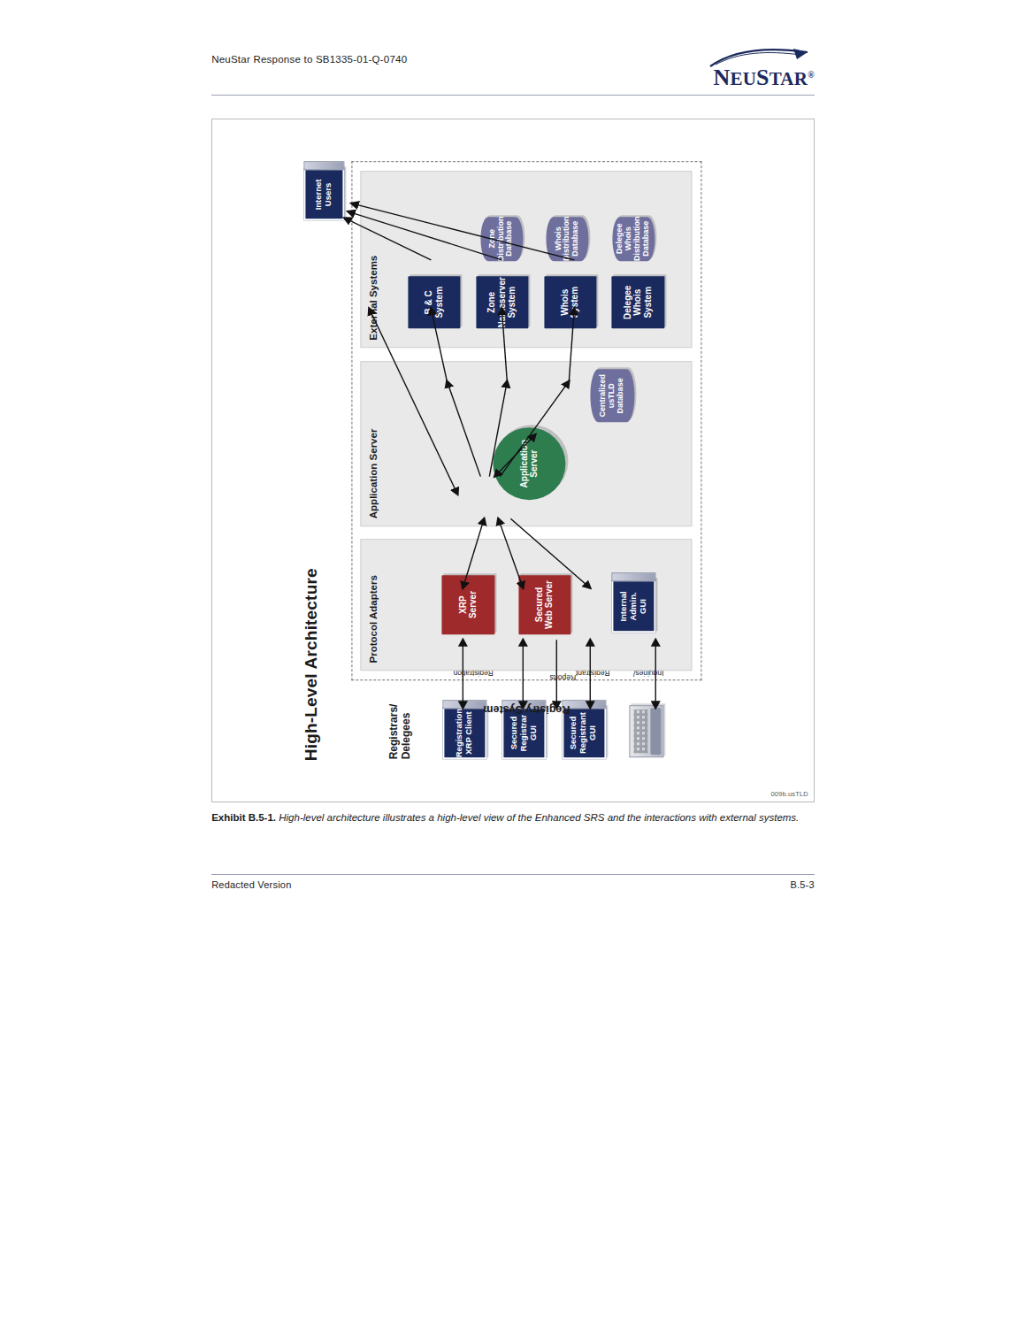NeuStar Response to SB1335-01-Q-0740
NEUSTAR®
High-Level Architecture
Registrars/
Delegees
Registration
XRP Client
Secured
Registrar
GUI
Secured
Registrant
GUI
Registration
Operations
Registrar/ Delegee
Profile Changes
Reports
Registrant
Operations
Inquiries/
Disputes
Registry System
Protocol Adapters
XRP
Server
Secured
Web Server
Internal
Admin.
GUI
Application Server
Application
Server
Centralized
usTLD
Database
External Systems
B & C
System
Zone
Nameserver
System
Whois
System
Delegee
Whois
System
Zone
Distribution
Database
Whois
Distribution
Database
Delegee
Whois
Distribution
Database
Internet
Users
009b.usTLD
Exhibit B.5-1. High-level architecture illustrates a high-level view of the Enhanced SRS and the interactions with external systems.
Redacted Version B.5-3